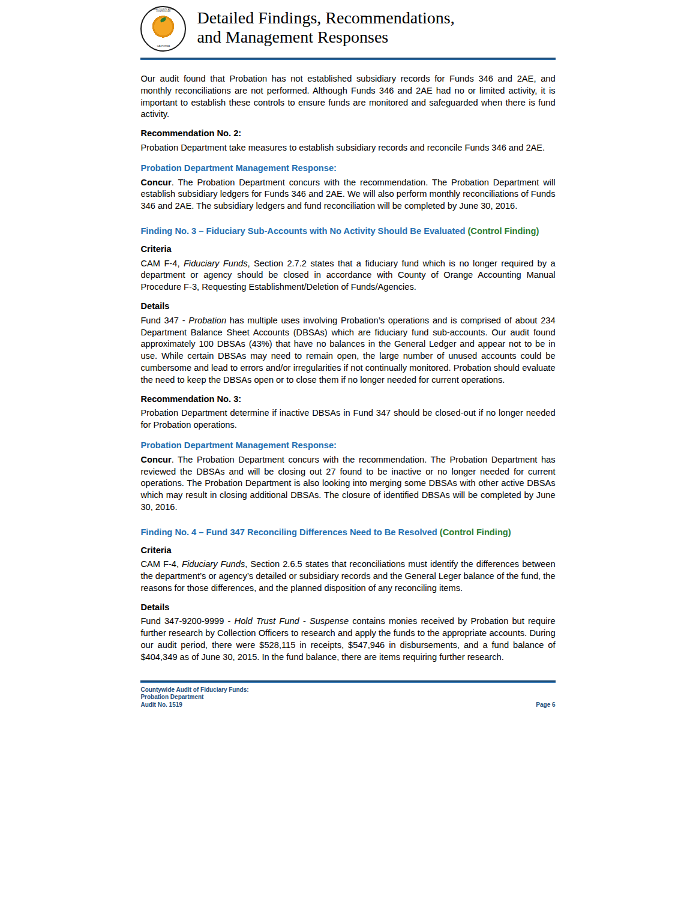Detailed Findings, Recommendations,
and Management Responses
Our audit found that Probation has not established subsidiary records for Funds 346 and 2AE, and monthly reconciliations are not performed. Although Funds 346 and 2AE had no or limited activity, it is important to establish these controls to ensure funds are monitored and safeguarded when there is fund activity.
Recommendation No. 2:
Probation Department take measures to establish subsidiary records and reconcile Funds 346 and 2AE.
Probation Department Management Response:
Concur. The Probation Department concurs with the recommendation. The Probation Department will establish subsidiary ledgers for Funds 346 and 2AE. We will also perform monthly reconciliations of Funds 346 and 2AE. The subsidiary ledgers and fund reconciliation will be completed by June 30, 2016.
Finding No. 3 – Fiduciary Sub-Accounts with No Activity Should Be Evaluated (Control Finding)
Criteria
CAM F-4, Fiduciary Funds, Section 2.7.2 states that a fiduciary fund which is no longer required by a department or agency should be closed in accordance with County of Orange Accounting Manual Procedure F-3, Requesting Establishment/Deletion of Funds/Agencies.
Details
Fund 347 - Probation has multiple uses involving Probation’s operations and is comprised of about 234 Department Balance Sheet Accounts (DBSAs) which are fiduciary fund sub-accounts. Our audit found approximately 100 DBSAs (43%) that have no balances in the General Ledger and appear not to be in use. While certain DBSAs may need to remain open, the large number of unused accounts could be cumbersome and lead to errors and/or irregularities if not continually monitored. Probation should evaluate the need to keep the DBSAs open or to close them if no longer needed for current operations.
Recommendation No. 3:
Probation Department determine if inactive DBSAs in Fund 347 should be closed-out if no longer needed for Probation operations.
Probation Department Management Response:
Concur. The Probation Department concurs with the recommendation. The Probation Department has reviewed the DBSAs and will be closing out 27 found to be inactive or no longer needed for current operations. The Probation Department is also looking into merging some DBSAs with other active DBSAs which may result in closing additional DBSAs. The closure of identified DBSAs will be completed by June 30, 2016.
Finding No. 4 – Fund 347 Reconciling Differences Need to Be Resolved (Control Finding)
Criteria
CAM F-4, Fiduciary Funds, Section 2.6.5 states that reconciliations must identify the differences between the department’s or agency’s detailed or subsidiary records and the General Leger balance of the fund, the reasons for those differences, and the planned disposition of any reconciling items.
Details
Fund 347-9200-9999 - Hold Trust Fund - Suspense contains monies received by Probation but require further research by Collection Officers to research and apply the funds to the appropriate accounts. During our audit period, there were $528,115 in receipts, $547,946 in disbursements, and a fund balance of $404,349 as of June 30, 2015. In the fund balance, there are items requiring further research.
Countywide Audit of Fiduciary Funds:
Probation Department
Audit No. 1519
Page 6